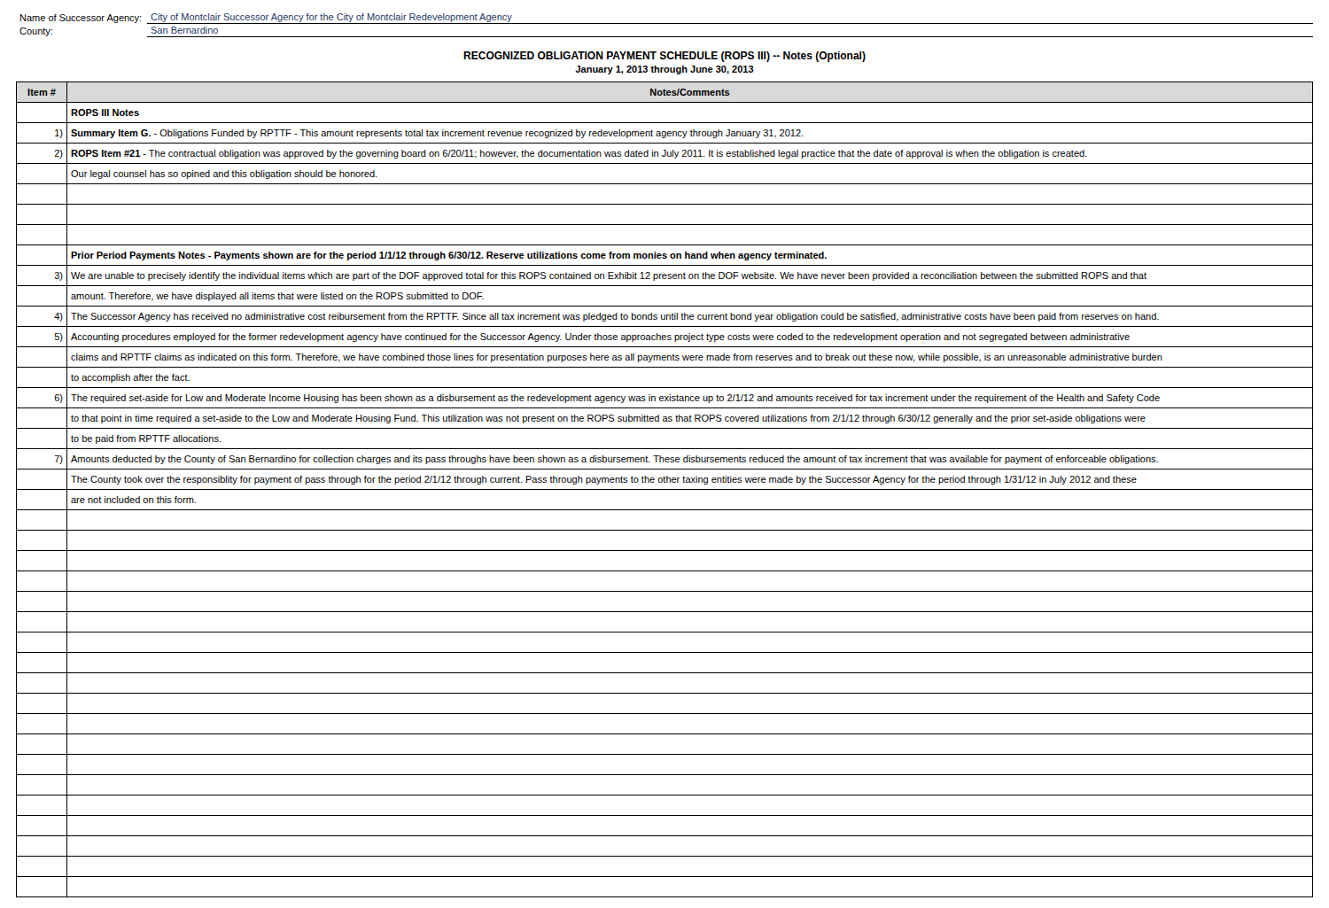| Name of Successor Agency: | City of Montclair Successor Agency for the City of Montclair Redevelopment Agency |
| County: | San Bernardino |
RECOGNIZED OBLIGATION PAYMENT SCHEDULE (ROPS III) -- Notes (Optional)
January 1, 2013 through June 30, 2013
| Item # | Notes/Comments |
| --- | --- |
| | ROPS III Notes |
| 1) | Summary Item G. - Obligations Funded by RPTTF - This amount represents total tax increment revenue recognized by redevelopment agency through January 31, 2012. |
| 2) | ROPS Item #21 - The contractual obligation was approved by the governing board on 6/20/11; however, the documentation was dated in July 2011. It is established legal practice that the date of approval is when the obligation is created. |
| | Our legal counsel has so opined and this obligation should be honored. |
| | Prior Period Payments Notes - Payments shown are for the period 1/1/12 through 6/30/12. Reserve utilizations come from monies on hand when agency terminated. |
| 3) | We are unable to precisely identify the individual items which are part of the DOF approved total for this ROPS contained on Exhibit 12 present on the DOF website. We have never been provided a reconciliation between the submitted ROPS and that |
| | amount. Therefore, we have displayed all items that were listed on the ROPS submitted to DOF. |
| 4) | The Successor Agency has received no administrative cost reibursement from the RPTTF. Since all tax increment was pledged to bonds until the current bond year obligation could be satisfied, administrative costs have been paid from reserves on hand. |
| 5) | Accounting procedures employed for the former redevelopment agency have continued for the Successor Agency. Under those approaches project type costs were coded to the redevelopment operation and not segregated between administrative |
| | claims and RPTTF claims as indicated on this form. Therefore, we have combined those lines for presentation purposes here as all payments were made from reserves and to break out these now, while possible, is an unreasonable administrative burden |
| | to accomplish after the fact. |
| 6) | The required set-aside for Low and Moderate Income Housing has been shown as a disbursement as the redevelopment agency was in existance up to 2/1/12 and amounts received for tax increment under the requirement of the Health and Safety Code |
| | to that point in time required a set-aside to the Low and Moderate Housing Fund. This utilization was not present on the ROPS submitted as that ROPS covered utilizations from 2/1/12 through 6/30/12 generally and the prior set-aside obligations were |
| | to be paid from RPTTF allocations. |
| 7) | Amounts deducted by the County of San Bernardino for collection charges and its pass throughs have been shown as a disbursement. These disbursements reduced the amount of tax increment that was available for payment of enforceable obligations. |
| | The County took over the responsiblity for payment of pass through for the period 2/1/12 through current. Pass through payments to the other taxing entities were made by the Successor Agency for the period through 1/31/12 in July 2012 and these |
| | are not included on this form. |